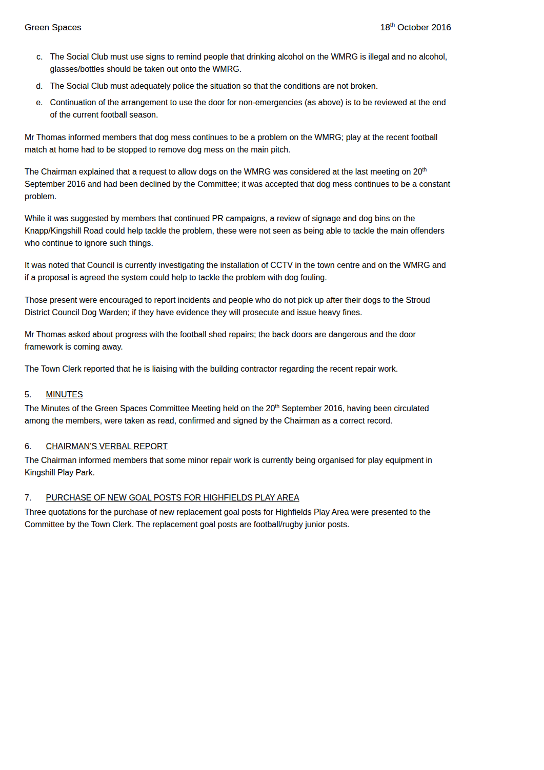Green Spaces
18th October 2016
The Social Club must use signs to remind people that drinking alcohol on the WMRG is illegal and no alcohol, glasses/bottles should be taken out onto the WMRG.
The Social Club must adequately police the situation so that the conditions are not broken.
Continuation of the arrangement to use the door for non-emergencies (as above) is to be reviewed at the end of the current football season.
Mr Thomas informed members that dog mess continues to be a problem on the WMRG; play at the recent football match at home had to be stopped to remove dog mess on the main pitch.
The Chairman explained that a request to allow dogs on the WMRG was considered at the last meeting on 20th September 2016 and had been declined by the Committee; it was accepted that dog mess continues to be a constant problem.
While it was suggested by members that continued PR campaigns, a review of signage and dog bins on the Knapp/Kingshill Road could help tackle the problem, these were not seen as being able to tackle the main offenders who continue to ignore such things.
It was noted that Council is currently investigating the installation of CCTV in the town centre and on the WMRG and if a proposal is agreed the system could help to tackle the problem with dog fouling.
Those present were encouraged to report incidents and people who do not pick up after their dogs to the Stroud District Council Dog Warden; if they have evidence they will prosecute and issue heavy fines.
Mr Thomas asked about progress with the football shed repairs; the back doors are dangerous and the door framework is coming away.
The Town Clerk reported that he is liaising with the building contractor regarding the recent repair work.
5. Minutes
The Minutes of the Green Spaces Committee Meeting held on the 20th September 2016, having been circulated among the members, were taken as read, confirmed and signed by the Chairman as a correct record.
6. Chairman’s Verbal Report
The Chairman informed members that some minor repair work is currently being organised for play equipment in Kingshill Play Park.
7. Purchase of New Goal Posts for Highfields Play Area
Three quotations for the purchase of new replacement goal posts for Highfields Play Area were presented to the Committee by the Town Clerk. The replacement goal posts are football/rugby junior posts.